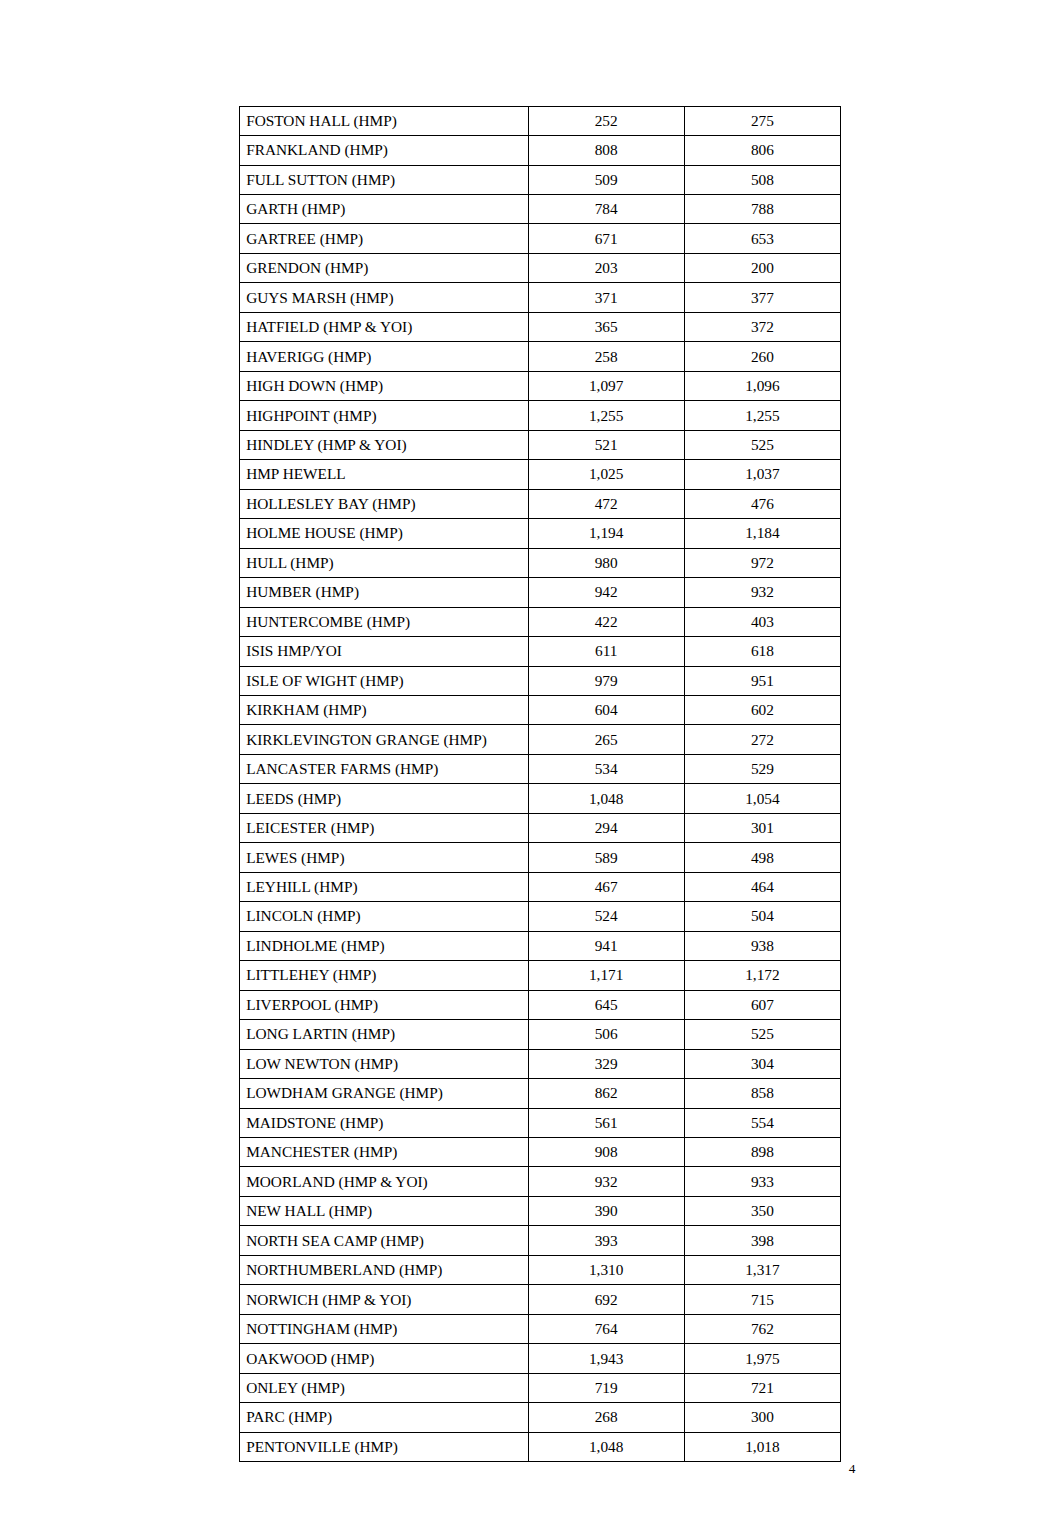| FOSTON HALL (HMP) | 252 | 275 |
| FRANKLAND (HMP) | 808 | 806 |
| FULL SUTTON (HMP) | 509 | 508 |
| GARTH (HMP) | 784 | 788 |
| GARTREE (HMP) | 671 | 653 |
| GRENDON (HMP) | 203 | 200 |
| GUYS MARSH (HMP) | 371 | 377 |
| HATFIELD (HMP & YOI) | 365 | 372 |
| HAVERIGG (HMP) | 258 | 260 |
| HIGH DOWN (HMP) | 1,097 | 1,096 |
| HIGHPOINT (HMP) | 1,255 | 1,255 |
| HINDLEY (HMP & YOI) | 521 | 525 |
| HMP HEWELL | 1,025 | 1,037 |
| HOLLESLEY BAY (HMP) | 472 | 476 |
| HOLME HOUSE (HMP) | 1,194 | 1,184 |
| HULL (HMP) | 980 | 972 |
| HUMBER (HMP) | 942 | 932 |
| HUNTERCOMBE (HMP) | 422 | 403 |
| ISIS HMP/YOI | 611 | 618 |
| ISLE OF WIGHT (HMP) | 979 | 951 |
| KIRKHAM (HMP) | 604 | 602 |
| KIRKLEVINGTON GRANGE (HMP) | 265 | 272 |
| LANCASTER FARMS (HMP) | 534 | 529 |
| LEEDS (HMP) | 1,048 | 1,054 |
| LEICESTER (HMP) | 294 | 301 |
| LEWES (HMP) | 589 | 498 |
| LEYHILL (HMP) | 467 | 464 |
| LINCOLN (HMP) | 524 | 504 |
| LINDHOLME (HMP) | 941 | 938 |
| LITTLEHEY (HMP) | 1,171 | 1,172 |
| LIVERPOOL (HMP) | 645 | 607 |
| LONG LARTIN (HMP) | 506 | 525 |
| LOW NEWTON (HMP) | 329 | 304 |
| LOWDHAM GRANGE (HMP) | 862 | 858 |
| MAIDSTONE (HMP) | 561 | 554 |
| MANCHESTER (HMP) | 908 | 898 |
| MOORLAND (HMP & YOI) | 932 | 933 |
| NEW HALL (HMP) | 390 | 350 |
| NORTH SEA CAMP (HMP) | 393 | 398 |
| NORTHUMBERLAND (HMP) | 1,310 | 1,317 |
| NORWICH (HMP & YOI) | 692 | 715 |
| NOTTINGHAM (HMP) | 764 | 762 |
| OAKWOOD (HMP) | 1,943 | 1,975 |
| ONLEY (HMP) | 719 | 721 |
| PARC (HMP) | 268 | 300 |
| PENTONVILLE (HMP) | 1,048 | 1,018 |
4